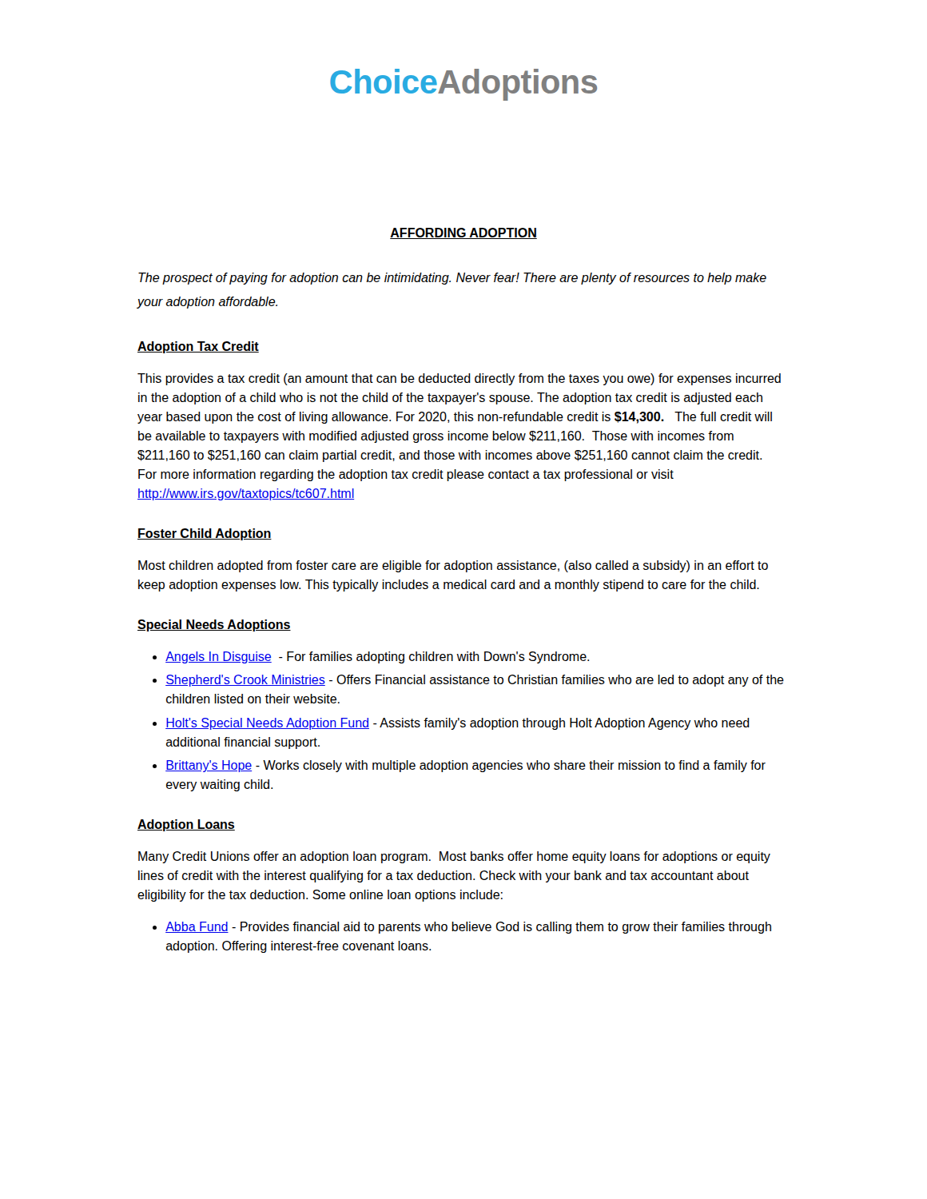Choice Adoptions
AFFORDING ADOPTION
The prospect of paying for adoption can be intimidating. Never fear! There are plenty of resources to help make your adoption affordable.
Adoption Tax Credit
This provides a tax credit (an amount that can be deducted directly from the taxes you owe) for expenses incurred in the adoption of a child who is not the child of the taxpayer's spouse. The adoption tax credit is adjusted each year based upon the cost of living allowance. For 2020, this non-refundable credit is $14,300. The full credit will be available to taxpayers with modified adjusted gross income below $211,160. Those with incomes from $211,160 to $251,160 can claim partial credit, and those with incomes above $251,160 cannot claim the credit. For more information regarding the adoption tax credit please contact a tax professional or visit http://www.irs.gov/taxtopics/tc607.html
Foster Child Adoption
Most children adopted from foster care are eligible for adoption assistance, (also called a subsidy) in an effort to keep adoption expenses low. This typically includes a medical card and a monthly stipend to care for the child.
Special Needs Adoptions
Angels In Disguise - For families adopting children with Down's Syndrome.
Shepherd's Crook Ministries - Offers Financial assistance to Christian families who are led to adopt any of the children listed on their website.
Holt's Special Needs Adoption Fund - Assists family's adoption through Holt Adoption Agency who need additional financial support.
Brittany's Hope - Works closely with multiple adoption agencies who share their mission to find a family for every waiting child.
Adoption Loans
Many Credit Unions offer an adoption loan program. Most banks offer home equity loans for adoptions or equity lines of credit with the interest qualifying for a tax deduction. Check with your bank and tax accountant about eligibility for the tax deduction. Some online loan options include:
Abba Fund - Provides financial aid to parents who believe God is calling them to grow their families through adoption. Offering interest-free covenant loans.